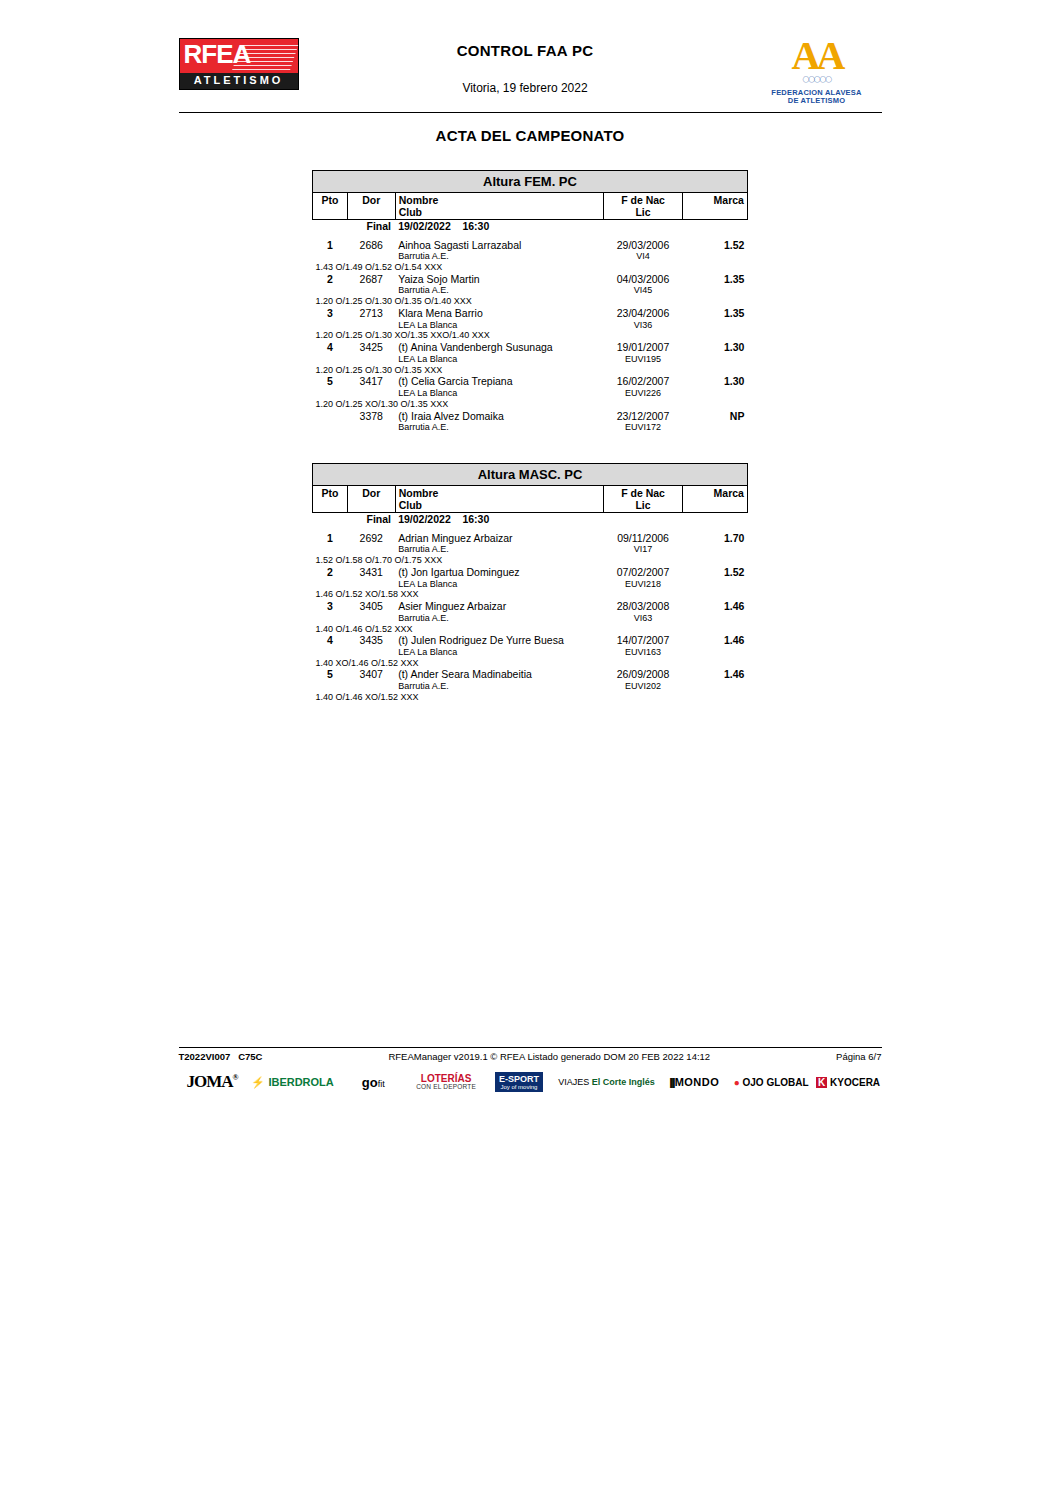RFEA
ATLETISMO
CONTROL FAA PC
Vitoria, 19 febrero 2022
AA
◌◌◌◌◌
FEDERACION ALAVESA
DE ATLETISMO
ACTA DEL CAMPEONATO
Altura FEM. PC
| Pto | Dor | Nombre Club | F de Nac Lic | Marca |
| --- | --- | --- | --- | --- |
| | Final | 19/02/2022 16:30 | | |
| 1 | 2686 | Ainhoa Sagasti Larrazabal | 29/03/2006 | 1.52 |
| | | Barrutia A.E. | VI4 | |
| 1.43 O/1.49 O/1.52 O/1.54 XXX |
| 2 | 2687 | Yaiza Sojo Martin | 04/03/2006 | 1.35 |
| | | Barrutia A.E. | VI45 | |
| 1.20 O/1.25 O/1.30 O/1.35 O/1.40 XXX |
| 3 | 2713 | Klara Mena Barrio | 23/04/2006 | 1.35 |
| | | LEA La Blanca | VI36 | |
| 1.20 O/1.25 O/1.30 XO/1.35 XXO/1.40 XXX |
| 4 | 3425 | (t) Anina Vandenbergh Susunaga | 19/01/2007 | 1.30 |
| | | LEA La Blanca | EUVI195 | |
| 1.20 O/1.25 O/1.30 O/1.35 XXX |
| 5 | 3417 | (t) Celia Garcia Trepiana | 16/02/2007 | 1.30 |
| | | LEA La Blanca | EUVI226 | |
| 1.20 O/1.25 XO/1.30 O/1.35 XXX |
| | 3378 | (t) Iraia Alvez Domaika | 23/12/2007 | NP |
| | | Barrutia A.E. | EUVI172 | |
Altura MASC. PC
| Pto | Dor | Nombre Club | F de Nac Lic | Marca |
| --- | --- | --- | --- | --- |
| | Final | 19/02/2022 16:30 | | |
| 1 | 2692 | Adrian Minguez Arbaizar | 09/11/2006 | 1.70 |
| | | Barrutia A.E. | VI17 | |
| 1.52 O/1.58 O/1.70 O/1.75 XXX |
| 2 | 3431 | (t) Jon Igartua Dominguez | 07/02/2007 | 1.52 |
| | | LEA La Blanca | EUVI218 | |
| 1.46 O/1.52 XO/1.58 XXX |
| 3 | 3405 | Asier Minguez Arbaizar | 28/03/2008 | 1.46 |
| | | Barrutia A.E. | VI63 | |
| 1.40 O/1.46 O/1.52 XXX |
| 4 | 3435 | (t) Julen Rodriguez De Yurre Buesa | 14/07/2007 | 1.46 |
| | | LEA La Blanca | EUVI163 | |
| 1.40 XO/1.46 O/1.52 XXX |
| 5 | 3407 | (t) Ander Seara Madinabeitia | 26/09/2008 | 1.46 |
| | | Barrutia A.E. | EUVI202 | |
| 1.40 O/1.46 XO/1.52 XXX |
T2022VI007 C75C
RFEAManager v2019.1 © RFEA Listado generado DOM 20 FEB 2022 14:12
Página 6/7
JOMA®
⚡ IBERDROLA
gofit
LOTERÍASCON EL DEPORTE
E-SPORTJoy of moving
VIAJES El Corte Inglés
MONDO
● OJO GLOBAL
K KYOCERA